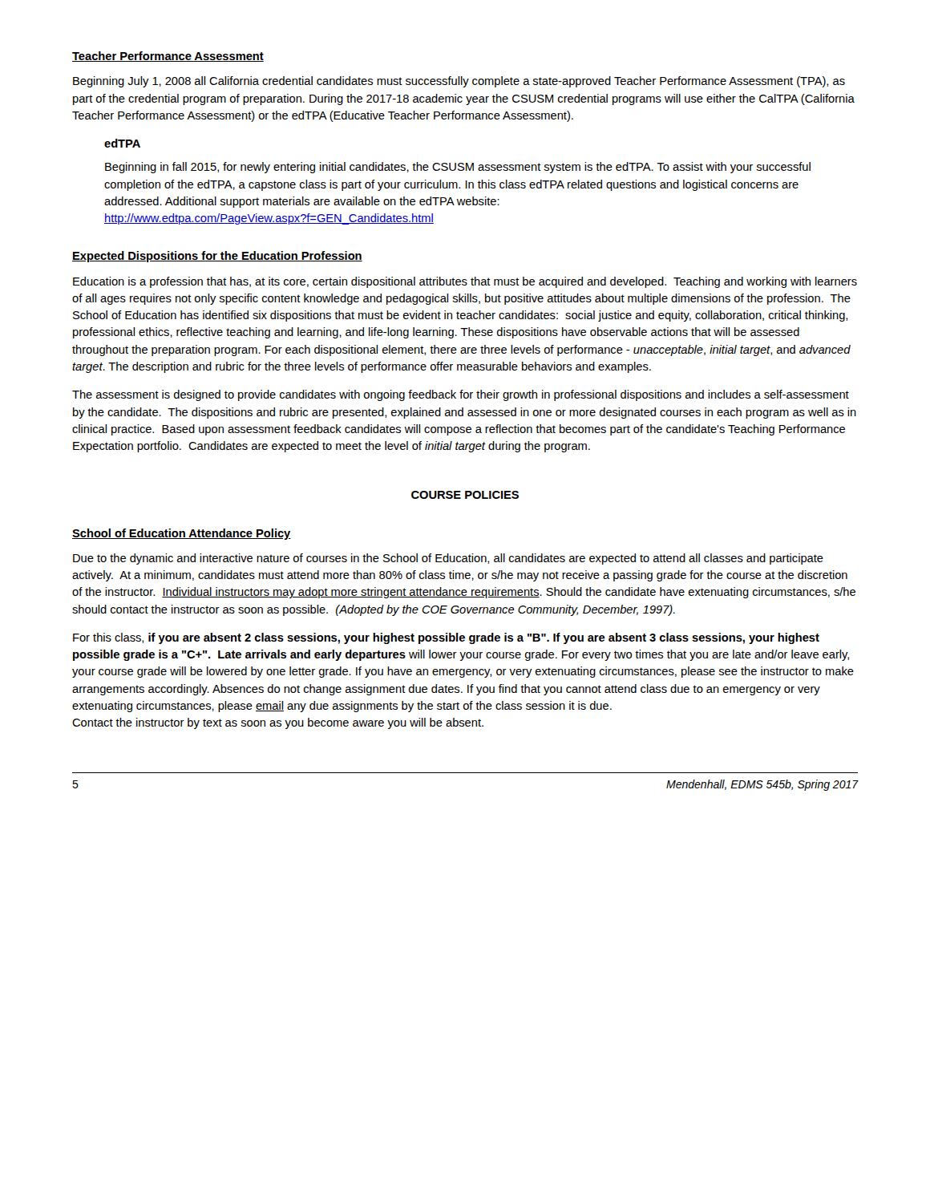Teacher Performance Assessment
Beginning July 1, 2008 all California credential candidates must successfully complete a state-approved Teacher Performance Assessment (TPA), as part of the credential program of preparation. During the 2017-18 academic year the CSUSM credential programs will use either the CalTPA (California Teacher Performance Assessment) or the edTPA (Educative Teacher Performance Assessment).
edTPA
Beginning in fall 2015, for newly entering initial candidates, the CSUSM assessment system is the edTPA. To assist with your successful completion of the edTPA, a capstone class is part of your curriculum. In this class edTPA related questions and logistical concerns are addressed. Additional support materials are available on the edTPA website:
http://www.edtpa.com/PageView.aspx?f=GEN_Candidates.html
Expected Dispositions for the Education Profession
Education is a profession that has, at its core, certain dispositional attributes that must be acquired and developed. Teaching and working with learners of all ages requires not only specific content knowledge and pedagogical skills, but positive attitudes about multiple dimensions of the profession. The School of Education has identified six dispositions that must be evident in teacher candidates: social justice and equity, collaboration, critical thinking, professional ethics, reflective teaching and learning, and life-long learning. These dispositions have observable actions that will be assessed throughout the preparation program. For each dispositional element, there are three levels of performance - unacceptable, initial target, and advanced target. The description and rubric for the three levels of performance offer measurable behaviors and examples.
The assessment is designed to provide candidates with ongoing feedback for their growth in professional dispositions and includes a self-assessment by the candidate. The dispositions and rubric are presented, explained and assessed in one or more designated courses in each program as well as in clinical practice. Based upon assessment feedback candidates will compose a reflection that becomes part of the candidate's Teaching Performance Expectation portfolio. Candidates are expected to meet the level of initial target during the program.
COURSE POLICIES
School of Education Attendance Policy
Due to the dynamic and interactive nature of courses in the School of Education, all candidates are expected to attend all classes and participate actively. At a minimum, candidates must attend more than 80% of class time, or s/he may not receive a passing grade for the course at the discretion of the instructor. Individual instructors may adopt more stringent attendance requirements. Should the candidate have extenuating circumstances, s/he should contact the instructor as soon as possible. (Adopted by the COE Governance Community, December, 1997).
For this class, if you are absent 2 class sessions, your highest possible grade is a "B". If you are absent 3 class sessions, your highest possible grade is a "C+". Late arrivals and early departures will lower your course grade. For every two times that you are late and/or leave early, your course grade will be lowered by one letter grade. If you have an emergency, or very extenuating circumstances, please see the instructor to make arrangements accordingly. Absences do not change assignment due dates. If you find that you cannot attend class due to an emergency or very extenuating circumstances, please email any due assignments by the start of the class session it is due.
Contact the instructor by text as soon as you become aware you will be absent.
5 Mendenhall, EDMS 545b, Spring 2017